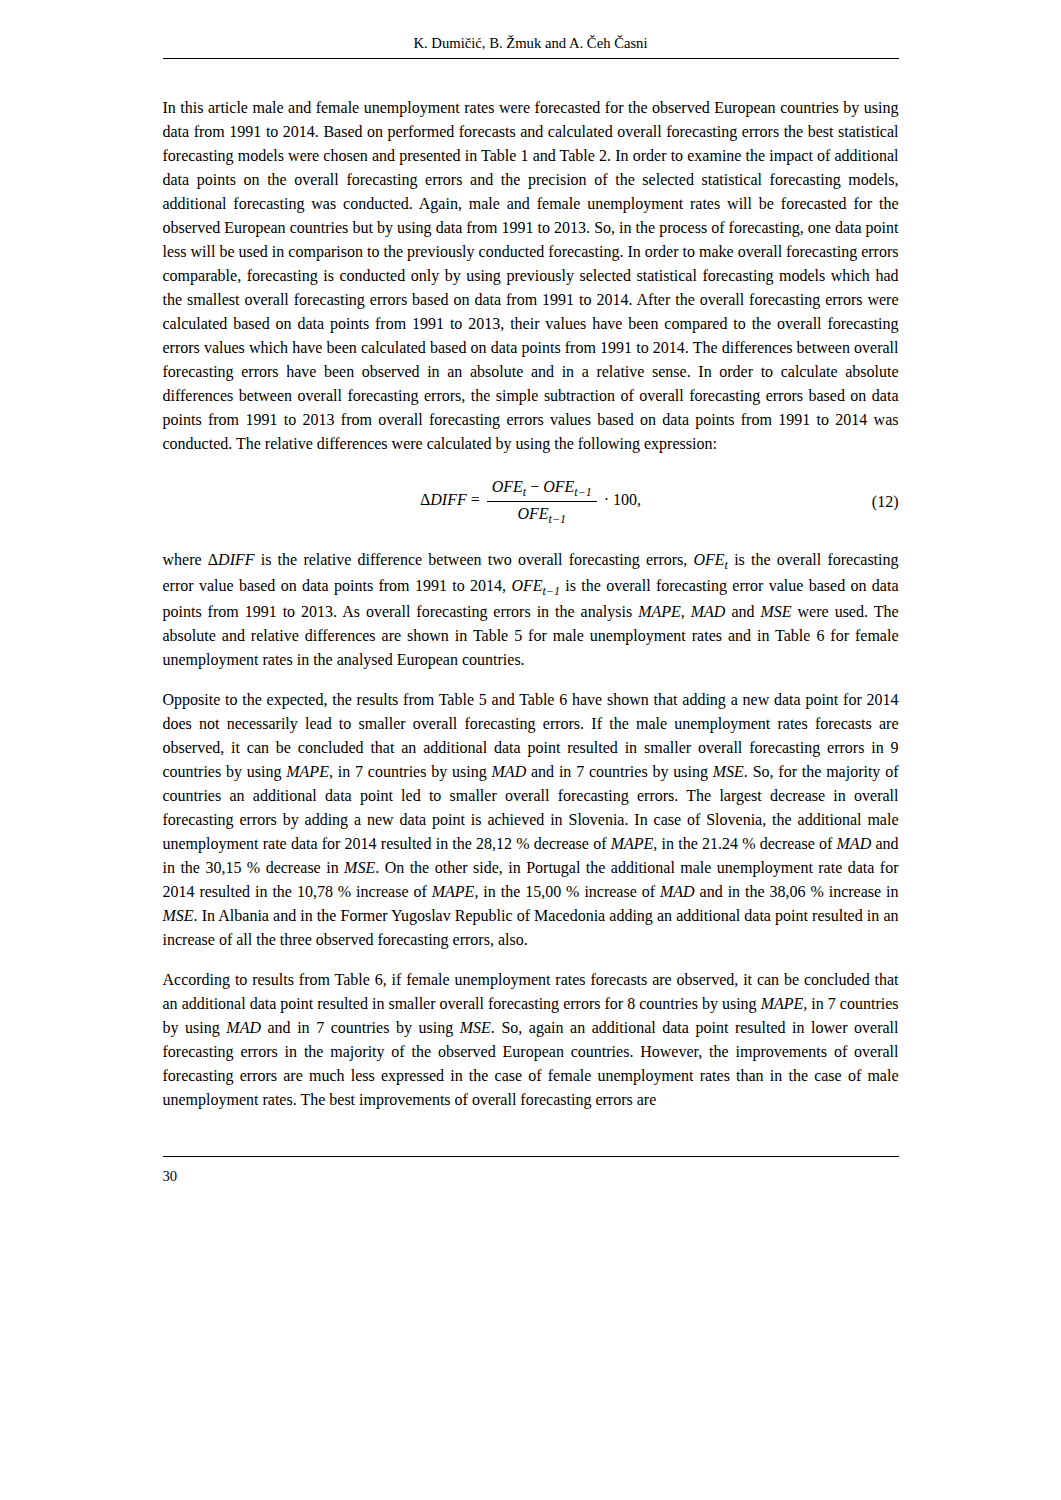K. Dumičić, B. Žmuk and A. Čeh Časni
In this article male and female unemployment rates were forecasted for the observed European countries by using data from 1991 to 2014. Based on performed forecasts and calculated overall forecasting errors the best statistical forecasting models were chosen and presented in Table 1 and Table 2. In order to examine the impact of additional data points on the overall forecasting errors and the precision of the selected statistical forecasting models, additional forecasting was conducted. Again, male and female unemployment rates will be forecasted for the observed European countries but by using data from 1991 to 2013. So, in the process of forecasting, one data point less will be used in comparison to the previously conducted forecasting. In order to make overall forecasting errors comparable, forecasting is conducted only by using previously selected statistical forecasting models which had the smallest overall forecasting errors based on data from 1991 to 2014. After the overall forecasting errors were calculated based on data points from 1991 to 2013, their values have been compared to the overall forecasting errors values which have been calculated based on data points from 1991 to 2014. The differences between overall forecasting errors have been observed in an absolute and in a relative sense. In order to calculate absolute differences between overall forecasting errors, the simple subtraction of overall forecasting errors based on data points from 1991 to 2013 from overall forecasting errors values based on data points from 1991 to 2014 was conducted. The relative differences were calculated by using the following expression:
ΔDIFF = OFEt − OFEt−1 OFEt−1 · 100, (12)
where ΔDIFF is the relative difference between two overall forecasting errors, OFEt is the overall forecasting error value based on data points from 1991 to 2014, OFEt−1 is the overall forecasting error value based on data points from 1991 to 2013. As overall forecasting errors in the analysis MAPE, MAD and MSE were used. The absolute and relative differences are shown in Table 5 for male unemployment rates and in Table 6 for female unemployment rates in the analysed European countries.
Opposite to the expected, the results from Table 5 and Table 6 have shown that adding a new data point for 2014 does not necessarily lead to smaller overall forecasting errors. If the male unemployment rates forecasts are observed, it can be concluded that an additional data point resulted in smaller overall forecasting errors in 9 countries by using MAPE, in 7 countries by using MAD and in 7 countries by using MSE. So, for the majority of countries an additional data point led to smaller overall forecasting errors. The largest decrease in overall forecasting errors by adding a new data point is achieved in Slovenia. In case of Slovenia, the additional male unemployment rate data for 2014 resulted in the 28,12 % decrease of MAPE, in the 21.24 % decrease of MAD and in the 30,15 % decrease in MSE. On the other side, in Portugal the additional male unemployment rate data for 2014 resulted in the 10,78 % increase of MAPE, in the 15,00 % increase of MAD and in the 38,06 % increase in MSE. In Albania and in the Former Yugoslav Republic of Macedonia adding an additional data point resulted in an increase of all the three observed forecasting errors, also.
According to results from Table 6, if female unemployment rates forecasts are observed, it can be concluded that an additional data point resulted in smaller overall forecasting errors for 8 countries by using MAPE, in 7 countries by using MAD and in 7 countries by using MSE. So, again an additional data point resulted in lower overall forecasting errors in the majority of the observed European countries. However, the improvements of overall forecasting errors are much less expressed in the case of female unemployment rates than in the case of male unemployment rates. The best improvements of overall forecasting errors are
30